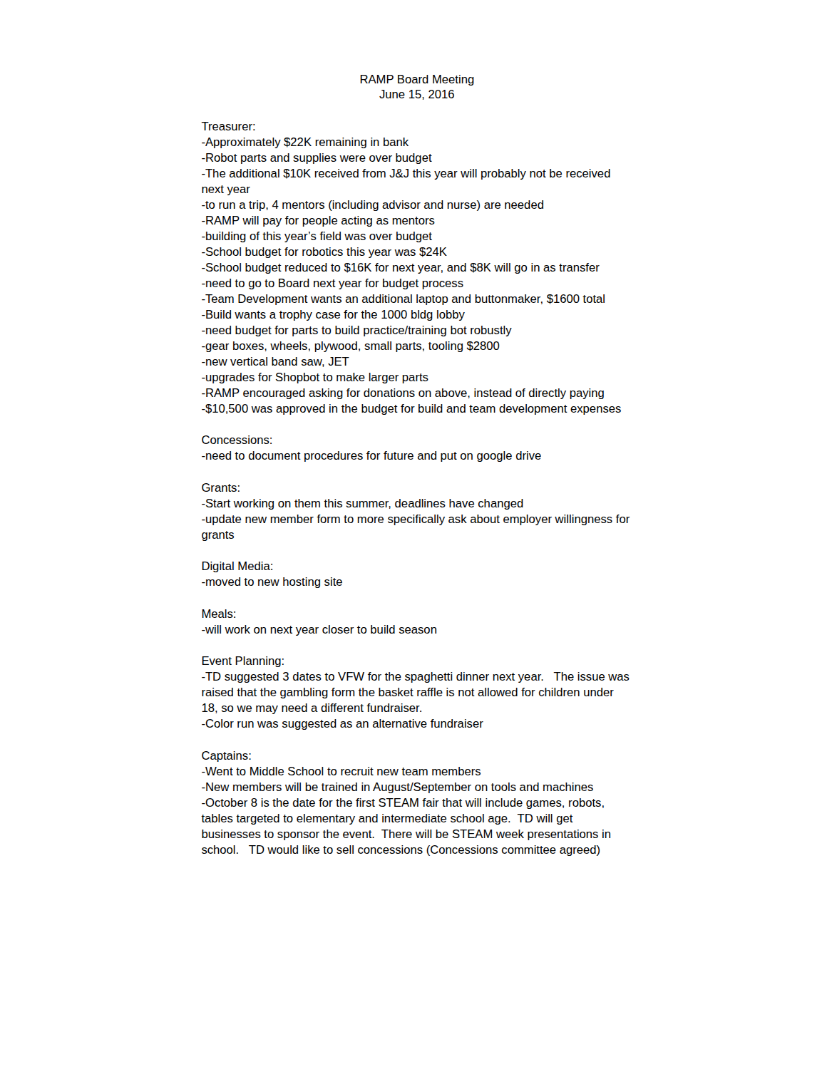RAMP Board Meeting
June 15, 2016
Treasurer:
-Approximately $22K remaining in bank
-Robot parts and supplies were over budget
-The additional $10K received from J&J this year will probably not be received next year
-to run a trip, 4 mentors (including advisor and nurse) are needed
-RAMP will pay for people acting as mentors
-building of this year’s field was over budget
-School budget for robotics this year was $24K
-School budget reduced to $16K for next year, and $8K will go in as transfer
-need to go to Board next year for budget process
-Team Development wants an additional laptop and buttonmaker, $1600 total
-Build wants a trophy case for the 1000 bldg lobby
-need budget for parts to build practice/training bot robustly
-gear boxes, wheels, plywood, small parts, tooling $2800
-new vertical band saw, JET
-upgrades for Shopbot to make larger parts
-RAMP encouraged asking for donations on above, instead of directly paying
-$10,500 was approved in the budget for build and team development expenses
Concessions:
-need to document procedures for future and put on google drive
Grants:
-Start working on them this summer, deadlines have changed
-update new member form to more specifically ask about employer willingness for grants
Digital Media:
-moved to new hosting site
Meals:
-will work on next year closer to build season
Event Planning:
-TD suggested 3 dates to VFW for the spaghetti dinner next year. The issue was raised that the gambling form the basket raffle is not allowed for children under 18, so we may need a different fundraiser.
-Color run was suggested as an alternative fundraiser
Captains:
-Went to Middle School to recruit new team members
-New members will be trained in August/September on tools and machines
-October 8 is the date for the first STEAM fair that will include games, robots, tables targeted to elementary and intermediate school age. TD will get businesses to sponsor the event. There will be STEAM week presentations in school. TD would like to sell concessions (Concessions committee agreed)